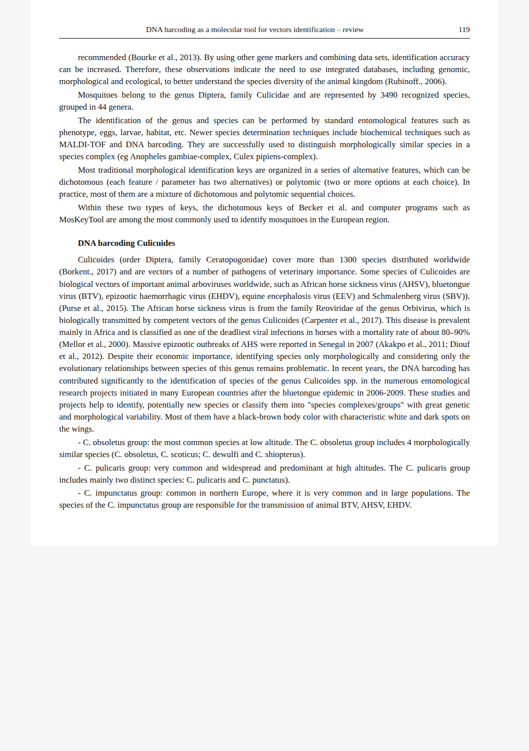DNA barcoding as a molecular tool for vectors identification – review
119
recommended (Bourke et al., 2013). By using other gene markers and combining data sets, identification accuracy can be increased. Therefore, these observations indicate the need to use integrated databases, including genomic, morphological and ecological, to better understand the species diversity of the animal kingdom (Rubinoff., 2006).
Mosquitoes belong to the genus Diptera, family Culicidae and are represented by 3490 recognized species, grouped in 44 genera.
The identification of the genus and species can be performed by standard entomological features such as phenotype, eggs, larvae, habitat, etc. Newer species determination techniques include biochemical techniques such as MALDI-TOF and DNA barcoding. They are successfully used to distinguish morphologically similar species in a species complex (eg Anopheles gambiae-complex, Culex pipiens-complex).
Most traditional morphological identification keys are organized in a series of alternative features, which can be dichotomous (each feature / parameter has two alternatives) or polytomic (two or more options at each choice). In practice, most of them are a mixture of dichotomous and polytomic sequential choices.
Within these two types of keys, the dichotomous keys of Becker et al. and computer programs such as MosKeyTool are among the most commonly used to identify mosquitoes in the European region.
DNA barcoding Culicuides
Culicoides (order Diptera, family Ceratopogonidae) cover more than 1300 species distributed worldwide (Borkent., 2017) and are vectors of a number of pathogens of veterinary importance. Some species of Culicoides are biological vectors of important animal arboviruses worldwide, such as African horse sickness virus (AHSV), bluetongue virus (BTV), epizootic haemorrhagic virus (EHDV), equine encephalosis virus (EEV) and Schmalenberg virus (SBV)). (Purse et al., 2015). The African horse sickness virus is from the family Reoviridae of the genus Orbivirus, which is biologically transmitted by competent vectors of the genus Culicoides (Carpenter et al., 2017). This disease is prevalent mainly in Africa and is classified as one of the deadliest viral infections in horses with a mortality rate of about 80–90% (Mellor et al., 2000). Massive epizootic outbreaks of AHS were reported in Senegal in 2007 (Akakpo et al., 2011; Diouf et al., 2012). Despite their economic importance, identifying species only morphologically and considering only the evolutionary relationships between species of this genus remains problematic. In recent years, the DNA barcoding has contributed significantly to the identification of species of the genus Culicoides spp. in the numerous entomological research projects initiated in many European countries after the bluetongue epidemic in 2006-2009. These studies and projects help to identify, potentially new species or classify them into "species complexes/groups" with great genetic and morphological variability. Most of them have a black-brown body color with characteristic white and dark spots on the wings.
- C. obsoletus group: the most common species at low altitude. The C. obsoletus group includes 4 morphologically similar species (C. obsoletus, C. scoticus; C. dewulfi and C. shiopterus).
- C. pulicaris group: very common and widespread and predominant at high altitudes. The C. pulicaris group includes mainly two distinct species: C. pulicaris and C. punctatus).
- C. impunctatus group: common in northern Europe, where it is very common and in large populations. The species of the C. impunctatus group are responsible for the transmission of animal BTV, AHSV, EHDV.